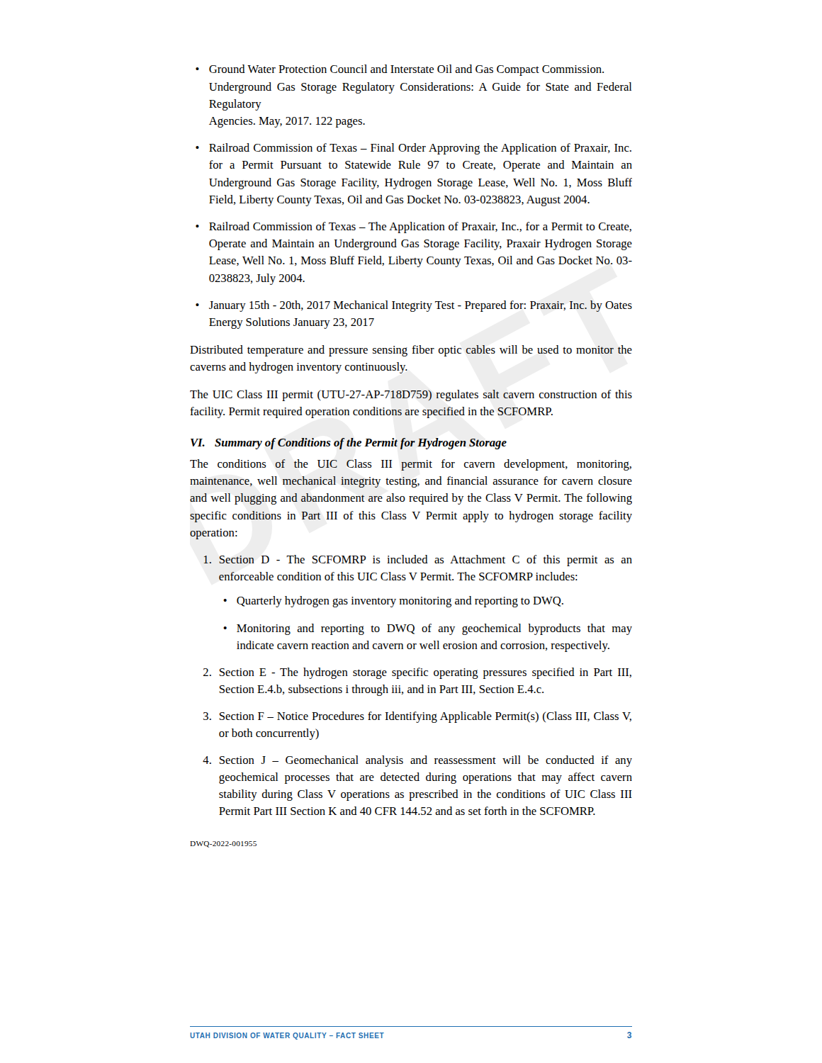DRAFT
Ground Water Protection Council and Interstate Oil and Gas Compact Commission.
Underground Gas Storage Regulatory Considerations: A Guide for State and Federal Regulatory
Agencies. May, 2017. 122 pages.
Railroad Commission of Texas – Final Order Approving the Application of Praxair, Inc. for a Permit Pursuant to Statewide Rule 97 to Create, Operate and Maintain an Underground Gas Storage Facility, Hydrogen Storage Lease, Well No. 1, Moss Bluff Field, Liberty County Texas, Oil and Gas Docket No. 03-0238823, August 2004.
Railroad Commission of Texas – The Application of Praxair, Inc., for a Permit to Create, Operate and Maintain an Underground Gas Storage Facility, Praxair Hydrogen Storage Lease, Well No. 1, Moss Bluff Field, Liberty County Texas, Oil and Gas Docket No. 03-0238823, July 2004.
January 15th - 20th, 2017 Mechanical Integrity Test - Prepared for: Praxair, Inc. by Oates Energy Solutions January 23, 2017
Distributed temperature and pressure sensing fiber optic cables will be used to monitor the caverns and hydrogen inventory continuously.
The UIC Class III permit (UTU-27-AP-718D759) regulates salt cavern construction of this facility. Permit required operation conditions are specified in the SCFOMRP.
VI. Summary of Conditions of the Permit for Hydrogen Storage
The conditions of the UIC Class III permit for cavern development, monitoring, maintenance, well mechanical integrity testing, and financial assurance for cavern closure and well plugging and abandonment are also required by the Class V Permit. The following specific conditions in Part III of this Class V Permit apply to hydrogen storage facility operation:
Section D - The SCFOMRP is included as Attachment C of this permit as an enforceable condition of this UIC Class V Permit. The SCFOMRP includes:
Quarterly hydrogen gas inventory monitoring and reporting to DWQ.
Monitoring and reporting to DWQ of any geochemical byproducts that may indicate cavern reaction and cavern or well erosion and corrosion, respectively.
Section E - The hydrogen storage specific operating pressures specified in Part III, Section E.4.b, subsections i through iii, and in Part III, Section E.4.c.
Section F – Notice Procedures for Identifying Applicable Permit(s) (Class III, Class V, or both concurrently)
Section J – Geomechanical analysis and reassessment will be conducted if any geochemical processes that are detected during operations that may affect cavern stability during Class V operations as prescribed in the conditions of UIC Class III Permit Part III Section K and 40 CFR 144.52 and as set forth in the SCFOMRP.
DWQ-2022-001955
UTAH DIVISION OF WATER QUALITY – FACT SHEET 3